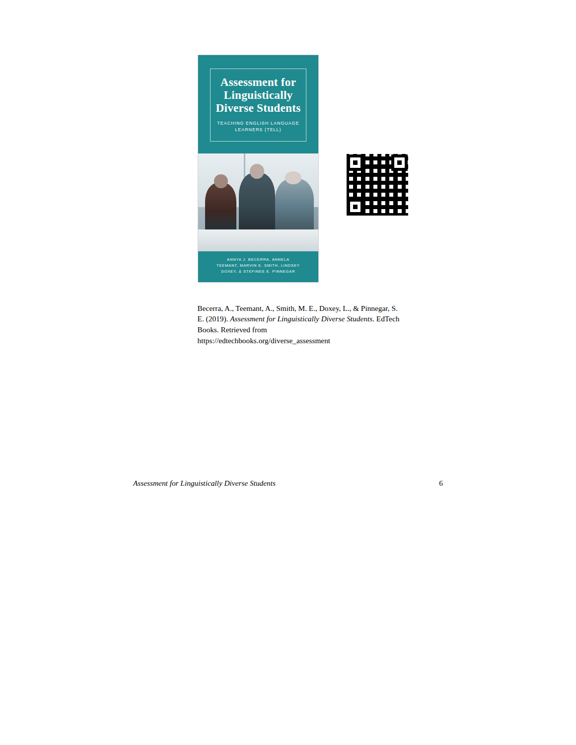Assessment for
Linguistically
Diverse Students
Teaching English Language
Learners (TELL)
Annya J. Becerra, Annela
Teemant, Marvin E. Smith, Lindsey
Doxey, & Stefinee E. Pinnegar
Becerra, A., Teemant, A., Smith, M. E., Doxey, L., & Pinnegar, S. E. (2019). Assessment for Linguistically Diverse Students. EdTech Books. Retrieved from https://edtechbooks.org/diverse_assessment
Assessment for Linguistically Diverse Students 6